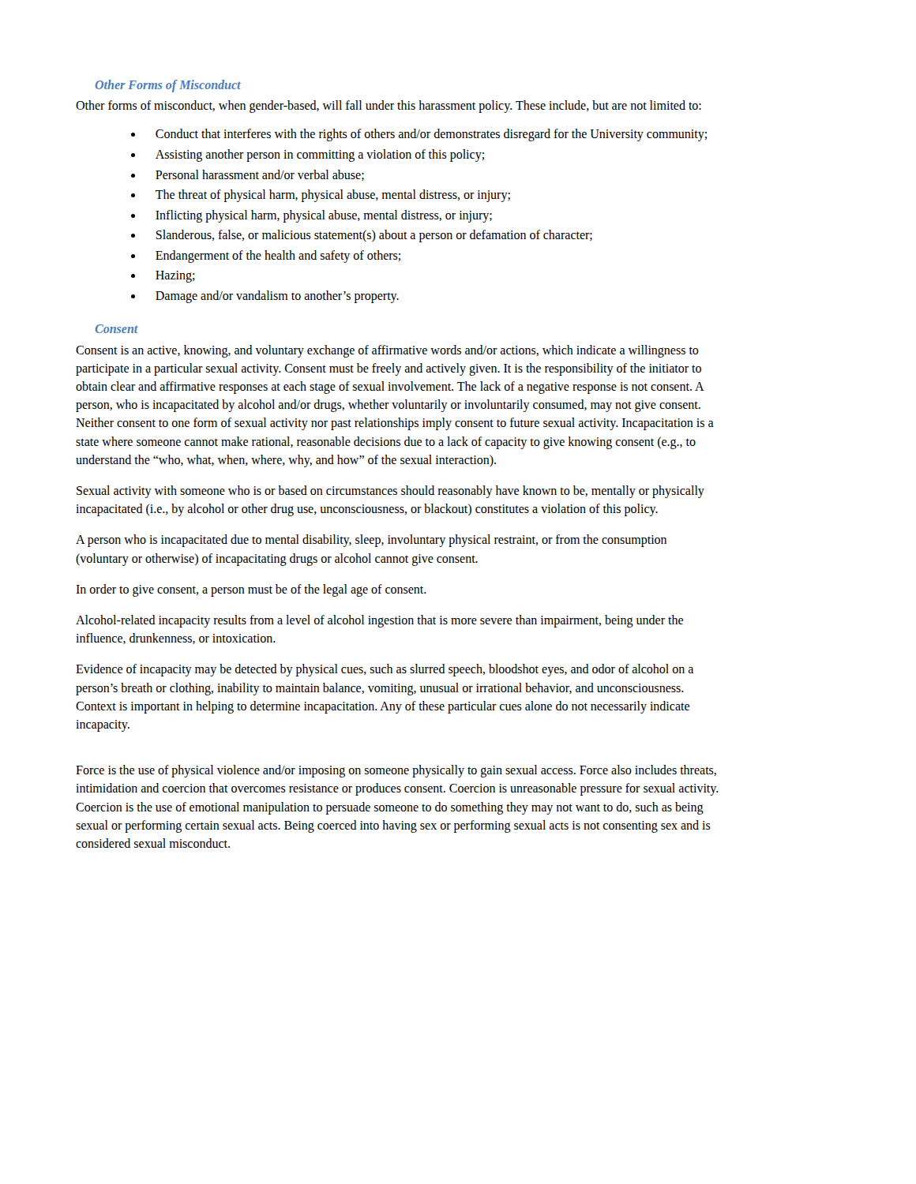Other Forms of Misconduct
Other forms of misconduct, when gender-based, will fall under this harassment policy. These include, but are not limited to:
Conduct that interferes with the rights of others and/or demonstrates disregard for the University community;
Assisting another person in committing a violation of this policy;
Personal harassment and/or verbal abuse;
The threat of physical harm, physical abuse, mental distress, or injury;
Inflicting physical harm, physical abuse, mental distress, or injury;
Slanderous, false, or malicious statement(s) about a person or defamation of character;
Endangerment of the health and safety of others;
Hazing;
Damage and/or vandalism to another’s property.
Consent
Consent is an active, knowing, and voluntary exchange of affirmative words and/or actions, which indicate a willingness to participate in a particular sexual activity. Consent must be freely and actively given. It is the responsibility of the initiator to obtain clear and affirmative responses at each stage of sexual involvement. The lack of a negative response is not consent. A person, who is incapacitated by alcohol and/or drugs, whether voluntarily or involuntarily consumed, may not give consent. Neither consent to one form of sexual activity nor past relationships imply consent to future sexual activity. Incapacitation is a state where someone cannot make rational, reasonable decisions due to a lack of capacity to give knowing consent (e.g., to understand the “who, what, when, where, why, and how” of the sexual interaction).
Sexual activity with someone who is or based on circumstances should reasonably have known to be, mentally or physically incapacitated (i.e., by alcohol or other drug use, unconsciousness, or blackout) constitutes a violation of this policy.
A person who is incapacitated due to mental disability, sleep, involuntary physical restraint, or from the consumption (voluntary or otherwise) of incapacitating drugs or alcohol cannot give consent.
In order to give consent, a person must be of the legal age of consent.
Alcohol-related incapacity results from a level of alcohol ingestion that is more severe than impairment, being under the influence, drunkenness, or intoxication.
Evidence of incapacity may be detected by physical cues, such as slurred speech, bloodshot eyes, and odor of alcohol on a person’s breath or clothing, inability to maintain balance, vomiting, unusual or irrational behavior, and unconsciousness. Context is important in helping to determine incapacitation. Any of these particular cues alone do not necessarily indicate incapacity.
Force is the use of physical violence and/or imposing on someone physically to gain sexual access. Force also includes threats, intimidation and coercion that overcomes resistance or produces consent. Coercion is unreasonable pressure for sexual activity. Coercion is the use of emotional manipulation to persuade someone to do something they may not want to do, such as being sexual or performing certain sexual acts. Being coerced into having sex or performing sexual acts is not consenting sex and is considered sexual misconduct.